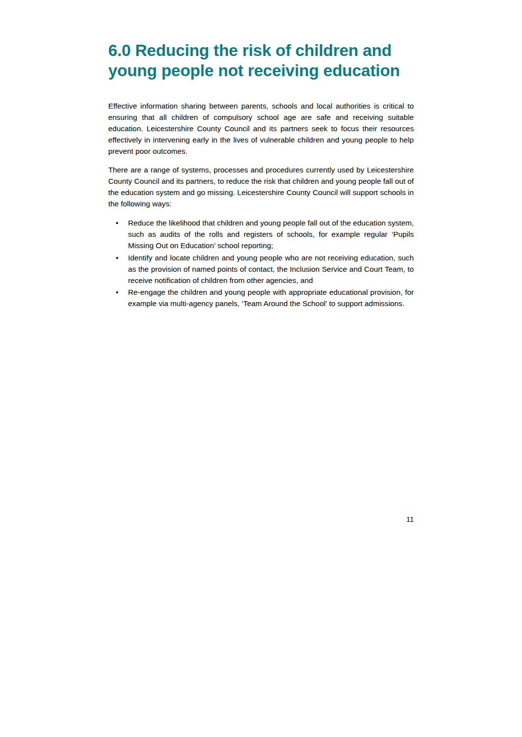6.0 Reducing the risk of children and young people not receiving education
Effective information sharing between parents, schools and local authorities is critical to ensuring that all children of compulsory school age are safe and receiving suitable education. Leicestershire County Council and its partners seek to focus their resources effectively in intervening early in the lives of vulnerable children and young people to help prevent poor outcomes.
There are a range of systems, processes and procedures currently used by Leicestershire County Council and its partners, to reduce the risk that children and young people fall out of the education system and go missing. Leicestershire County Council will support schools in the following ways:
Reduce the likelihood that children and young people fall out of the education system, such as audits of the rolls and registers of schools, for example regular ‘Pupils Missing Out on Education’ school reporting;
Identify and locate children and young people who are not receiving education, such as the provision of named points of contact, the Inclusion Service and Court Team, to receive notification of children from other agencies, and
Re-engage the children and young people with appropriate educational provision, for example via multi-agency panels, ‘Team Around the School’ to support admissions.
11